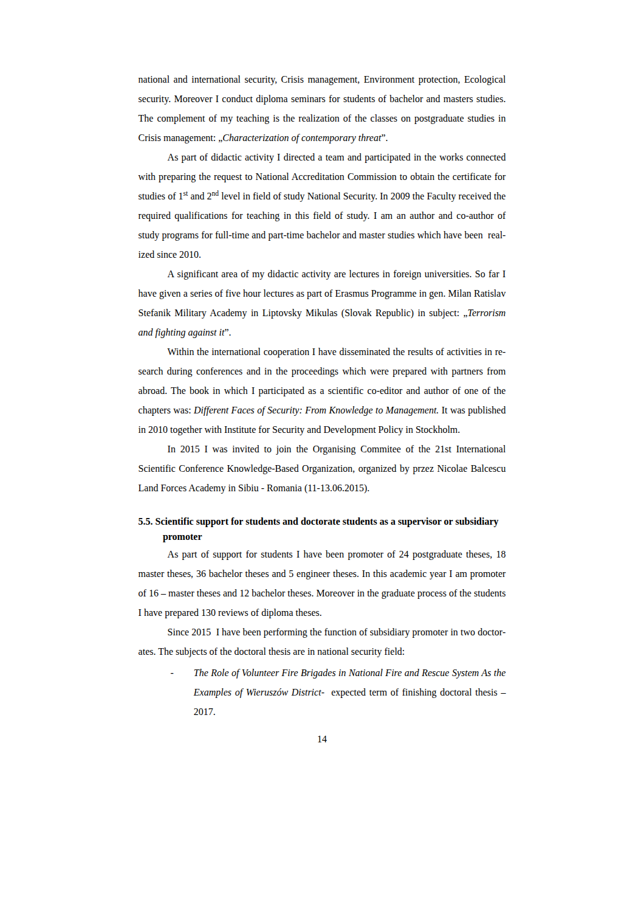national and international security, Crisis management, Environment protection, Ecological security. Moreover I conduct diploma seminars for students of bachelor and masters studies. The complement of my teaching is the realization of the classes on postgraduate studies in Crisis management: „Characterization of contemporary threat”.
As part of didactic activity I directed a team and participated in the works connected with preparing the request to National Accreditation Commission to obtain the certificate for studies of 1st and 2nd level in field of study National Security. In 2009 the Faculty received the required qualifications for teaching in this field of study. I am an author and co-author of study programs for full-time and part-time bachelor and master studies which have been realized since 2010.
A significant area of my didactic activity are lectures in foreign universities. So far I have given a series of five hour lectures as part of Erasmus Programme in gen. Milan Ratislav Stefanik Military Academy in Liptovsky Mikulas (Slovak Republic) in subject: „Terrorism and fighting against it”.
Within the international cooperation I have disseminated the results of activities in research during conferences and in the proceedings which were prepared with partners from abroad. The book in which I participated as a scientific co-editor and author of one of the chapters was: Different Faces of Security: From Knowledge to Management. It was published in 2010 together with Institute for Security and Development Policy in Stockholm.
In 2015 I was invited to join the Organising Commitee of the 21st International Scientific Conference Knowledge-Based Organization, organized by przez Nicolae Balcescu Land Forces Academy in Sibiu - Romania (11-13.06.2015).
5.5. Scientific support for students and doctorate students as a supervisor or subsidiary promoter
As part of support for students I have been promoter of 24 postgraduate theses, 18 master theses, 36 bachelor theses and 5 engineer theses. In this academic year I am promoter of 16 – master theses and 12 bachelor theses. Moreover in the graduate process of the students I have prepared 130 reviews of diploma theses.
Since 2015 I have been performing the function of subsidiary promoter in two doctorates. The subjects of the doctoral thesis are in national security field:
The Role of Volunteer Fire Brigades in National Fire and Rescue System As the Examples of Wieruszów District- expected term of finishing doctoral thesis – 2017.
14